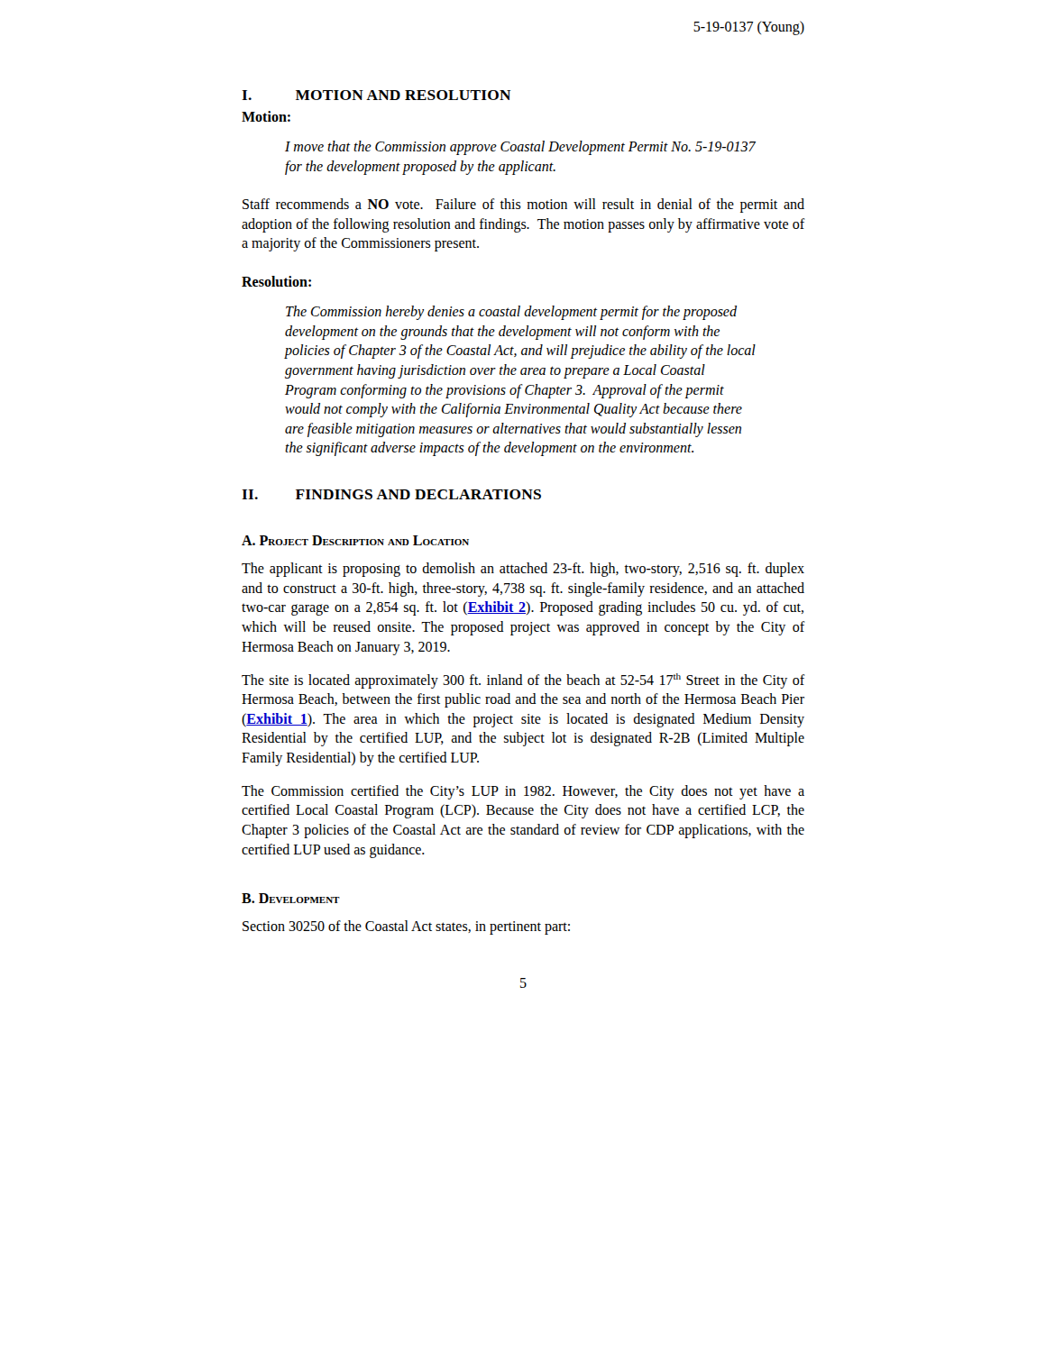5-19-0137 (Young)
I. MOTION AND RESOLUTION
Motion:
I move that the Commission approve Coastal Development Permit No. 5-19-0137 for the development proposed by the applicant.
Staff recommends a NO vote. Failure of this motion will result in denial of the permit and adoption of the following resolution and findings. The motion passes only by affirmative vote of a majority of the Commissioners present.
Resolution:
The Commission hereby denies a coastal development permit for the proposed development on the grounds that the development will not conform with the policies of Chapter 3 of the Coastal Act, and will prejudice the ability of the local government having jurisdiction over the area to prepare a Local Coastal Program conforming to the provisions of Chapter 3. Approval of the permit would not comply with the California Environmental Quality Act because there are feasible mitigation measures or alternatives that would substantially lessen the significant adverse impacts of the development on the environment.
II. FINDINGS AND DECLARATIONS
A. Project Description and Location
The applicant is proposing to demolish an attached 23-ft. high, two-story, 2,516 sq. ft. duplex and to construct a 30-ft. high, three-story, 4,738 sq. ft. single-family residence, and an attached two-car garage on a 2,854 sq. ft. lot (Exhibit 2). Proposed grading includes 50 cu. yd. of cut, which will be reused onsite. The proposed project was approved in concept by the City of Hermosa Beach on January 3, 2019.
The site is located approximately 300 ft. inland of the beach at 52-54 17th Street in the City of Hermosa Beach, between the first public road and the sea and north of the Hermosa Beach Pier (Exhibit 1). The area in which the project site is located is designated Medium Density Residential by the certified LUP, and the subject lot is designated R-2B (Limited Multiple Family Residential) by the certified LUP.
The Commission certified the City’s LUP in 1982. However, the City does not yet have a certified Local Coastal Program (LCP). Because the City does not have a certified LCP, the Chapter 3 policies of the Coastal Act are the standard of review for CDP applications, with the certified LUP used as guidance.
B. Development
Section 30250 of the Coastal Act states, in pertinent part:
5